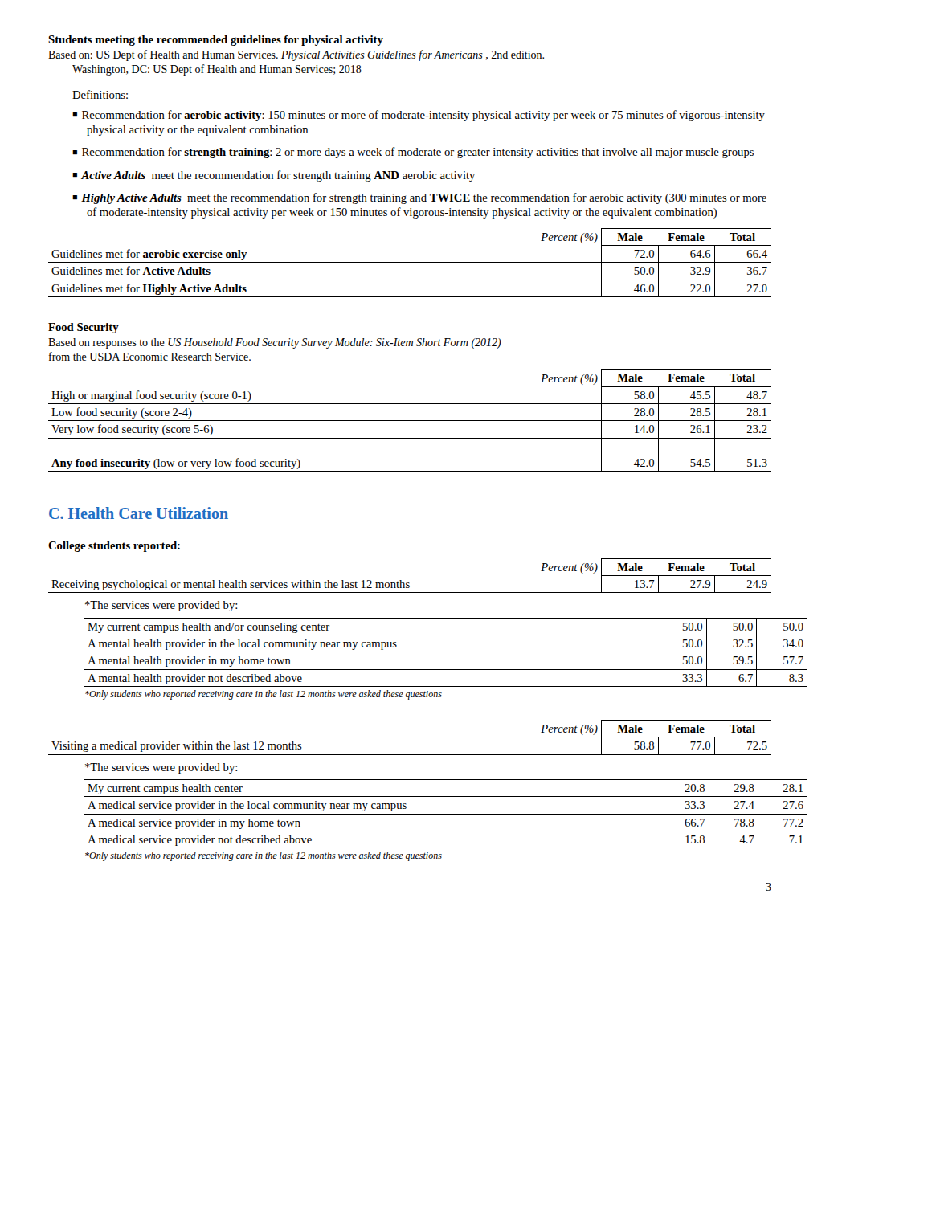Students meeting the recommended guidelines for physical activity
Based on: US Dept of Health and Human Services. Physical Activities Guidelines for Americans , 2nd edition.
Washington, DC: US Dept of Health and Human Services; 2018
Definitions:
■Recommendation for aerobic activity: 150 minutes or more of moderate-intensity physical activity per week or 75 minutes of vigorous-intensity physical activity or the equivalent combination
■Recommendation for strength training: 2 or more days a week of moderate or greater intensity activities that involve all major muscle groups
■Active Adults meet the recommendation for strength training AND aerobic activity
■Highly Active Adults meet the recommendation for strength training and TWICE the recommendation for aerobic activity (300 minutes or more of moderate-intensity physical activity per week or 150 minutes of vigorous-intensity physical activity or the equivalent combination)
| Percent (%) | Male | Female | Total |
| Guidelines met for aerobic exercise only | 72.0 | 64.6 | 66.4 |
| Guidelines met for Active Adults | 50.0 | 32.9 | 36.7 |
| Guidelines met for Highly Active Adults | 46.0 | 22.0 | 27.0 |
Food Security
Based on responses to the US Household Food Security Survey Module: Six-Item Short Form (2012)
from the USDA Economic Research Service.
| Percent (%) | Male | Female | Total |
| High or marginal food security (score 0-1) | 58.0 | 45.5 | 48.7 |
| Low food security (score 2-4) | 28.0 | 28.5 | 28.1 |
| Very low food security (score 5-6) | 14.0 | 26.1 | 23.2 |
| Any food insecurity (low or very low food security) | 42.0 | 54.5 | 51.3 |
C. Health Care Utilization
College students reported:
| Percent (%) | Male | Female | Total |
| Receiving psychological or mental health services within the last 12 months | 13.7 | 27.9 | 24.9 |
*The services were provided by:
| My current campus health and/or counseling center | 50.0 | 50.0 | 50.0 |
| A mental health provider in the local community near my campus | 50.0 | 32.5 | 34.0 |
| A mental health provider in my home town | 50.0 | 59.5 | 57.7 |
| A mental health provider not described above | 33.3 | 6.7 | 8.3 |
*Only students who reported receiving care in the last 12 months were asked these questions
| Percent (%) | Male | Female | Total |
| Visiting a medical provider within the last 12 months | 58.8 | 77.0 | 72.5 |
*The services were provided by:
| My current campus health center | 20.8 | 29.8 | 28.1 |
| A medical service provider in the local community near my campus | 33.3 | 27.4 | 27.6 |
| A medical service provider in my home town | 66.7 | 78.8 | 77.2 |
| A medical service provider not described above | 15.8 | 4.7 | 7.1 |
*Only students who reported receiving care in the last 12 months were asked these questions
3